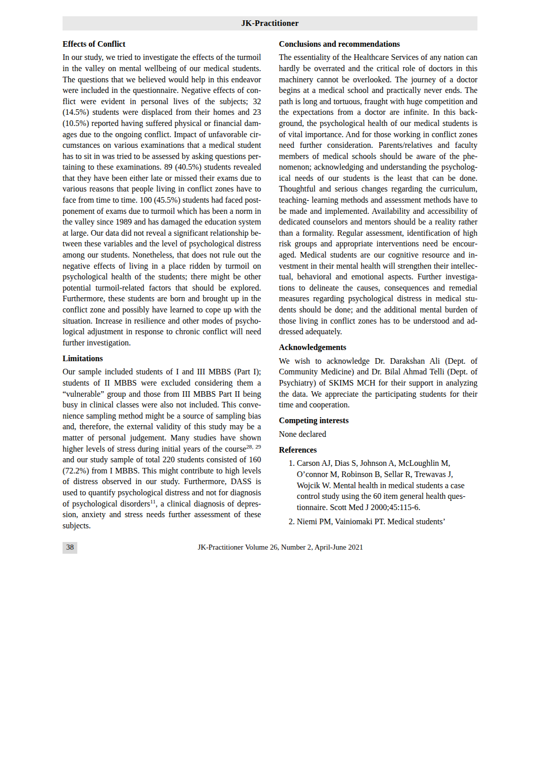JK-Practitioner
Effects of Conflict
In our study, we tried to investigate the effects of the turmoil in the valley on mental wellbeing of our medical students. The questions that we believed would help in this endeavor were included in the questionnaire. Negative effects of conflict were evident in personal lives of the subjects; 32 (14.5%) students were displaced from their homes and 23 (10.5%) reported having suffered physical or financial damages due to the ongoing conflict. Impact of unfavorable circumstances on various examinations that a medical student has to sit in was tried to be assessed by asking questions pertaining to these examinations. 89 (40.5%) students revealed that they have been either late or missed their exams due to various reasons that people living in conflict zones have to face from time to time. 100 (45.5%) students had faced postponement of exams due to turmoil which has been a norm in the valley since 1989 and has damaged the education system at large. Our data did not reveal a significant relationship between these variables and the level of psychological distress among our students. Nonetheless, that does not rule out the negative effects of living in a place ridden by turmoil on psychological health of the students; there might be other potential turmoil-related factors that should be explored. Furthermore, these students are born and brought up in the conflict zone and possibly have learned to cope up with the situation. Increase in resilience and other modes of psychological adjustment in response to chronic conflict will need further investigation.
Limitations
Our sample included students of I and III MBBS (Part I); students of II MBBS were excluded considering them a “vulnerable” group and those from III MBBS Part II being busy in clinical classes were also not included. This convenience sampling method might be a source of sampling bias and, therefore, the external validity of this study may be a matter of personal judgement. Many studies have shown higher levels of stress during initial years of the course28, 29 and our study sample of total 220 students consisted of 160 (72.2%) from I MBBS. This might contribute to high levels of distress observed in our study. Furthermore, DASS is used to quantify psychological distress and not for diagnosis of psychological disorders11, a clinical diagnosis of depression, anxiety and stress needs further assessment of these subjects.
Conclusions and recommendations
The essentiality of the Healthcare Services of any nation can hardly be overrated and the critical role of doctors in this machinery cannot be overlooked. The journey of a doctor begins at a medical school and practically never ends. The path is long and tortuous, fraught with huge competition and the expectations from a doctor are infinite. In this background, the psychological health of our medical students is of vital importance. And for those working in conflict zones need further consideration. Parents/relatives and faculty members of medical schools should be aware of the phenomenon; acknowledging and understanding the psychological needs of our students is the least that can be done. Thoughtful and serious changes regarding the curriculum, teaching- learning methods and assessment methods have to be made and implemented. Availability and accessibility of dedicated counselors and mentors should be a reality rather than a formality. Regular assessment, identification of high risk groups and appropriate interventions need be encouraged. Medical students are our cognitive resource and investment in their mental health will strengthen their intellectual, behavioral and emotional aspects. Further investigations to delineate the causes, consequences and remedial measures regarding psychological distress in medical students should be done; and the additional mental burden of those living in conflict zones has to be understood and addressed adequately.
Acknowledgements
We wish to acknowledge Dr. Darakshan Ali (Dept. of Community Medicine) and Dr. Bilal Ahmad Telli (Dept. of Psychiatry) of SKIMS MCH for their support in analyzing the data. We appreciate the participating students for their time and cooperation.
Competing interests
None declared
References
Carson AJ, Dias S, Johnson A, McLoughlin M, O’connor M, Robinson B, Sellar R, Trewavas J, Wojcik W. Mental health in medical students a case control study using the 60 item general health questionnaire. Scott Med J 2000;45:115-6.
Niemi PM, Vainiomaki PT. Medical students’
38 JK-Practitioner Volume 26, Number 2, April-June 2021